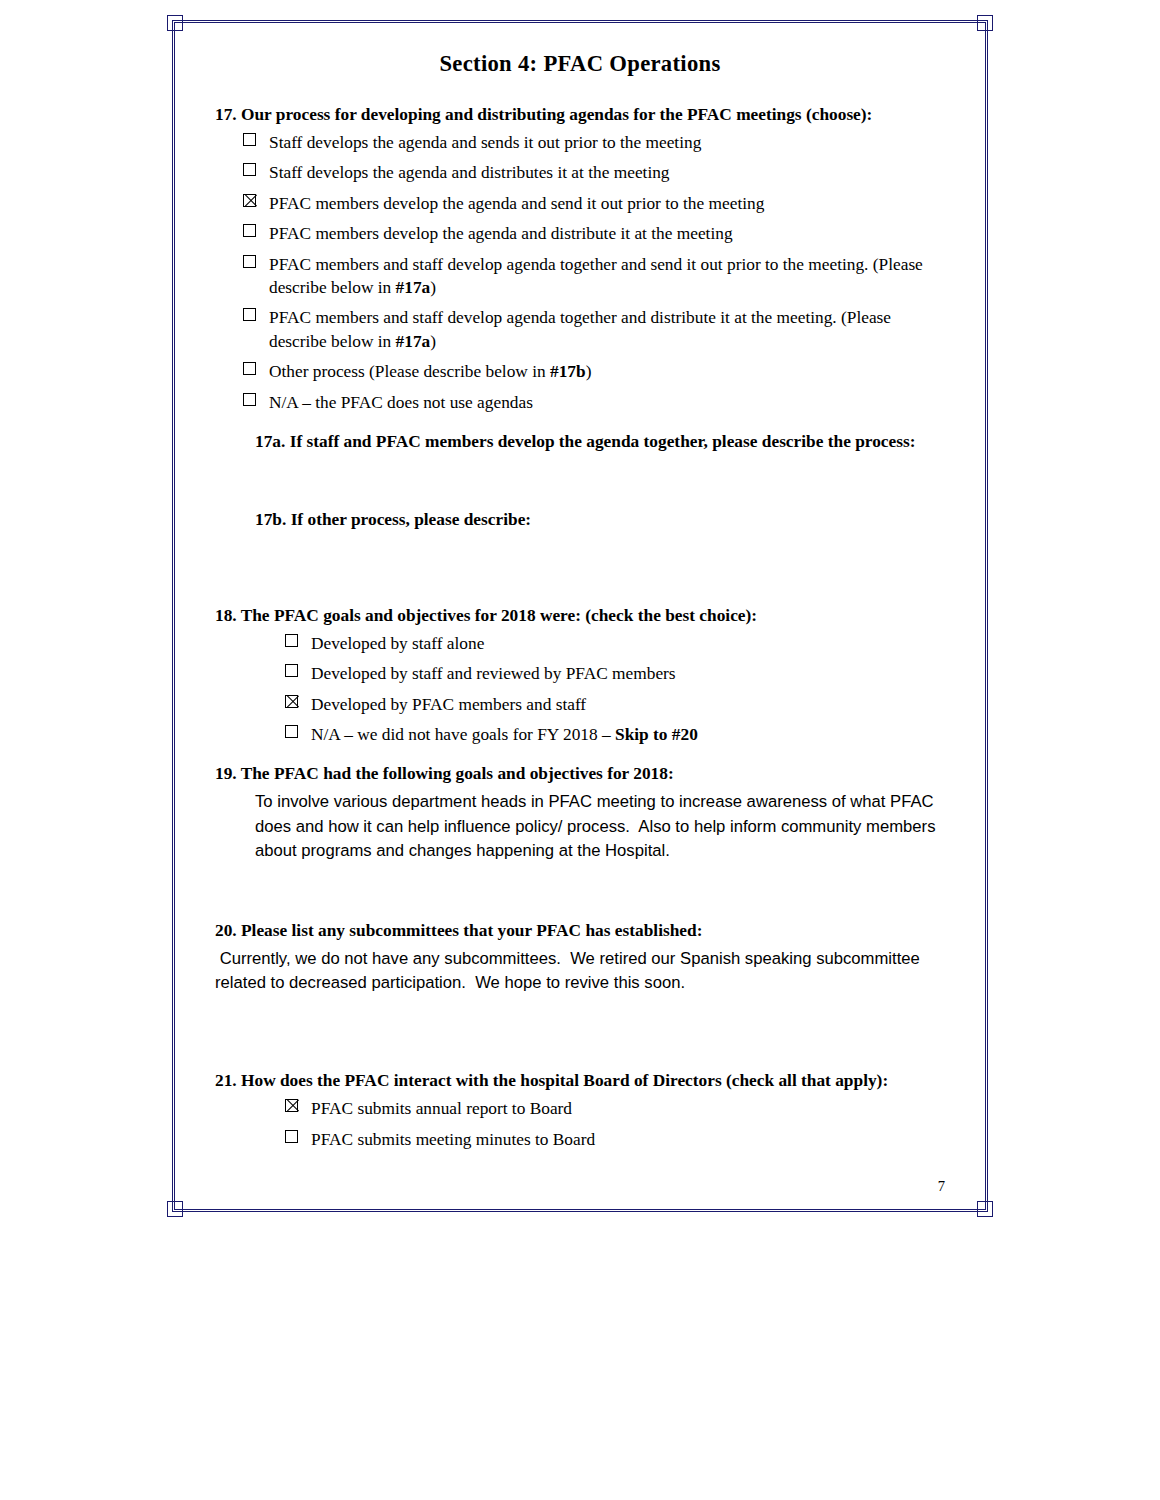Section 4: PFAC Operations
17. Our process for developing and distributing agendas for the PFAC meetings (choose):
Staff develops the agenda and sends it out prior to the meeting
Staff develops the agenda and distributes it at the meeting
PFAC members develop the agenda and send it out prior to the meeting
PFAC members develop the agenda and distribute it at the meeting
PFAC members and staff develop agenda together and send it out prior to the meeting. (Please describe below in #17a)
PFAC members and staff develop agenda together and distribute it at the meeting. (Please describe below in #17a)
Other process (Please describe below in #17b)
N/A – the PFAC does not use agendas
17a. If staff and PFAC members develop the agenda together, please describe the process:
17b. If other process, please describe:
18. The PFAC goals and objectives for 2018 were: (check the best choice):
Developed by staff alone
Developed by staff and reviewed by PFAC members
Developed by PFAC members and staff
N/A – we did not have goals for FY 2018 – Skip to #20
19. The PFAC had the following goals and objectives for 2018:
To involve various department heads in PFAC meeting to increase awareness of what PFAC does and how it can help influence policy/ process. Also to help inform community members about programs and changes happening at the Hospital.
20. Please list any subcommittees that your PFAC has established:
Currently, we do not have any subcommittees. We retired our Spanish speaking subcommittee related to decreased participation. We hope to revive this soon.
21. How does the PFAC interact with the hospital Board of Directors (check all that apply):
PFAC submits annual report to Board
PFAC submits meeting minutes to Board
7